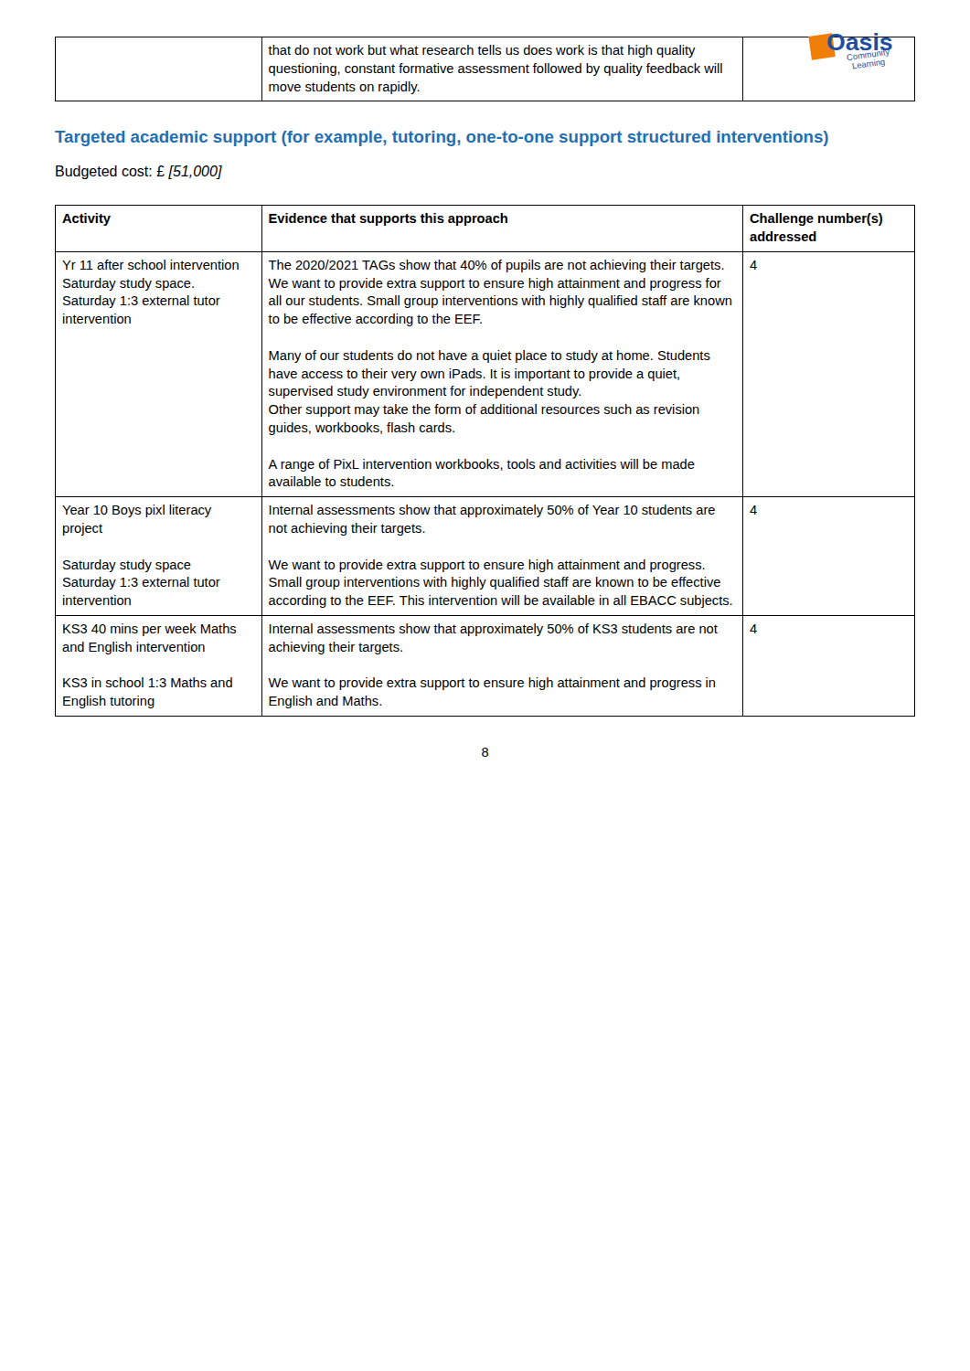Oasis
Community
Learning
| | that do not work but what research tells us does work is that high quality questioning, constant formative assessment followed by quality feedback will move students on rapidly. | |
Targeted academic support (for example, tutoring, one-to-one support structured interventions)
Budgeted cost: £ [51,000]
| Activity | Evidence that supports this approach | Challenge number(s) addressed |
| --- | --- | --- |
| Yr 11 after school intervention Saturday study space. Saturday 1:3 external tutor intervention | The 2020/2021 TAGs show that 40% of pupils are not achieving their targets. We want to provide extra support to ensure high attainment and progress for all our students. Small group interventions with highly qualified staff are known to be effective according to the EEF. Many of our students do not have a quiet place to study at home. Students have access to their very own iPads. It is important to provide a quiet, supervised study environment for independent study. Other support may take the form of additional resources such as revision guides, workbooks, flash cards. A range of PixL intervention workbooks, tools and activities will be made available to students. | 4 |
| Year 10 Boys pixl literacy project Saturday study space Saturday 1:3 external tutor intervention | Internal assessments show that approximately 50% of Year 10 students are not achieving their targets. We want to provide extra support to ensure high attainment and progress. Small group interventions with highly qualified staff are known to be effective according to the EEF. This intervention will be available in all EBACC subjects. | 4 |
| KS3 40 mins per week Maths and English intervention KS3 in school 1:3 Maths and English tutoring | Internal assessments show that approximately 50% of KS3 students are not achieving their targets. We want to provide extra support to ensure high attainment and progress in English and Maths. | 4 |
8